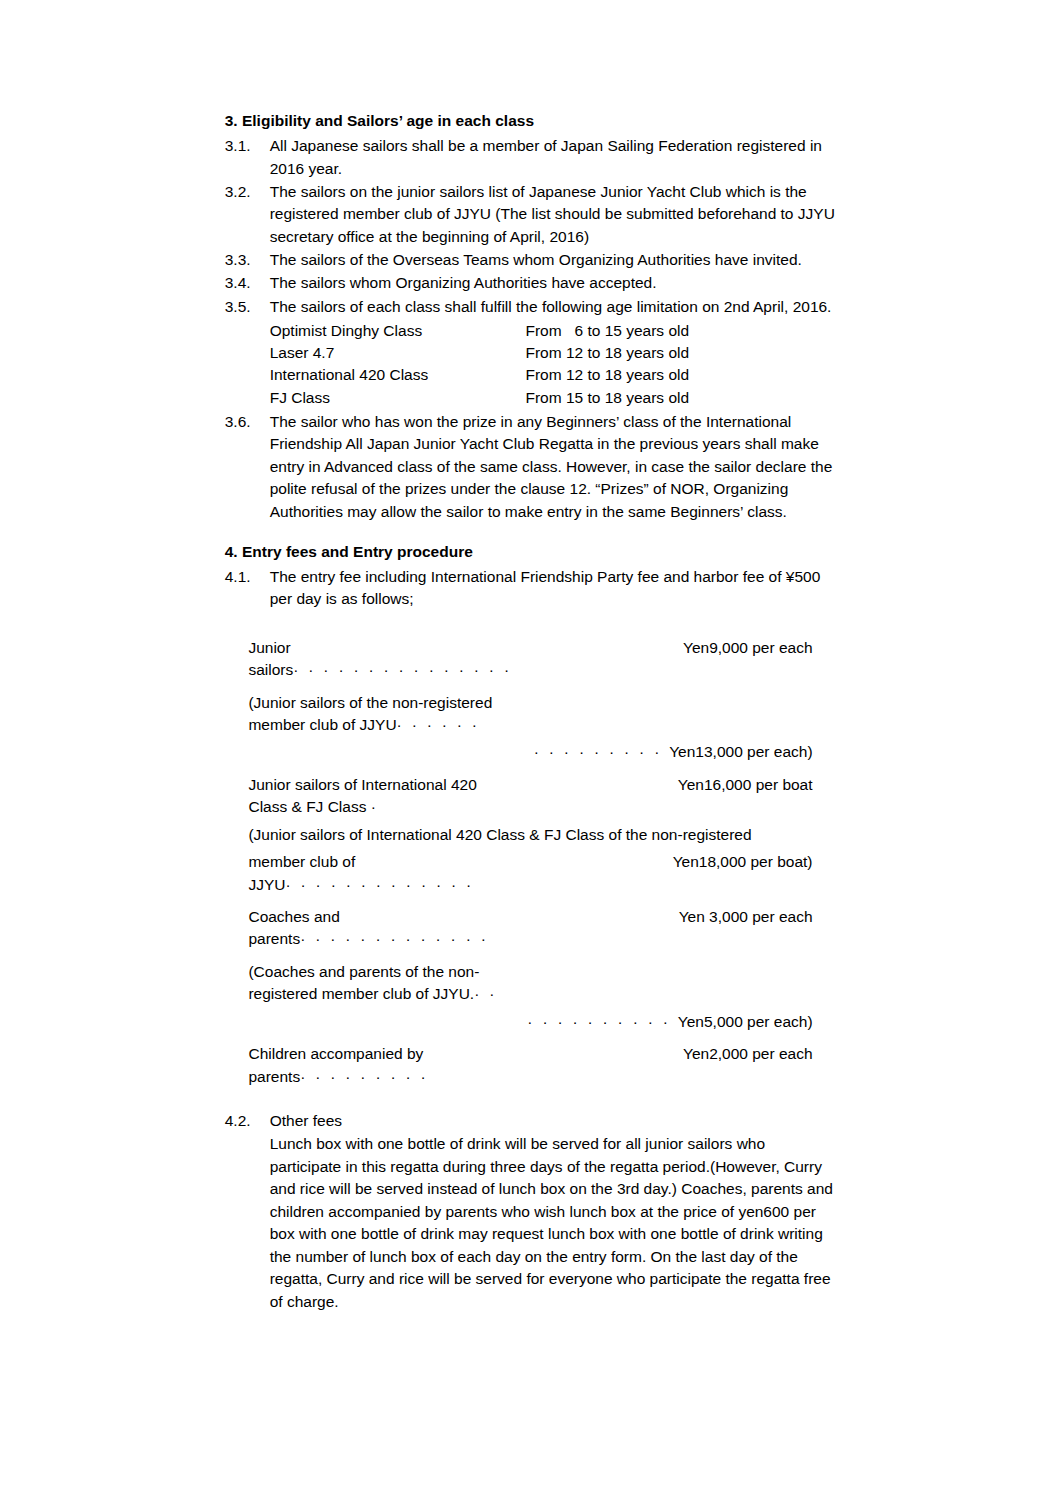3. Eligibility and Sailors’ age in each class
3.1. All Japanese sailors shall be a member of Japan Sailing Federation registered in 2016 year.
3.2. The sailors on the junior sailors list of Japanese Junior Yacht Club which is the registered member club of JJYU (The list should be submitted beforehand to JJYU secretary office at the beginning of April, 2016)
3.3. The sailors of the Overseas Teams whom Organizing Authorities have invited.
3.4. The sailors whom Organizing Authorities have accepted.
3.5. The sailors of each class shall fulfill the following age limitation on 2nd April, 2016.
| Optimist Dinghy Class | From 6 to 15 years old |
| Laser 4.7 | From 12 to 18 years old |
| International 420 Class | From 12 to 18 years old |
| FJ Class | From 15 to 18 years old |
3.6. The sailor who has won the prize in any Beginners’ class of the International Friendship All Japan Junior Yacht Club Regatta in the previous years shall make entry in Advanced class of the same class. However, in case the sailor declare the polite refusal of the prizes under the clause 12. “Prizes” of NOR, Organizing Authorities may allow the sailor to make entry in the same Beginners’ class.
4. Entry fees and Entry procedure
4.1. The entry fee including International Friendship Party fee and harbor fee of ¥500 per day is as follows;
| Junior sailors · · · · · · · · · · · · · · · | Yen9,000 per each |
| (Junior sailors of the non-registered member club of JJYU · · · · · · | |
| | · · · · · · · · · Yen13,000 per each) |
| Junior sailors of International 420 Class & FJ Class · | Yen16,000 per boat |
| (Junior sailors of International 420 Class & FJ Class of the non-registered |
| member club of JJYU · · · · · · · · · · · · · | Yen18,000 per boat) |
| Coaches and parents · · · · · · · · · · · · · | Yen 3,000 per each |
| (Coaches and parents of the non-registered member club of JJYU. · · | |
| | · · · · · · · · · · Yen5,000 per each) |
| Children accompanied by parents · · · · · · · · · | Yen2,000 per each |
4.2. Other fees
Lunch box with one bottle of drink will be served for all junior sailors who participate in this regatta during three days of the regatta period.(However, Curry and rice will be served instead of lunch box on the 3rd day.) Coaches, parents and children accompanied by parents who wish lunch box at the price of yen600 per box with one bottle of drink may request lunch box with one bottle of drink writing the number of lunch box of each day on the entry form. On the last day of the regatta, Curry and rice will be served for everyone who participate the regatta free of charge.